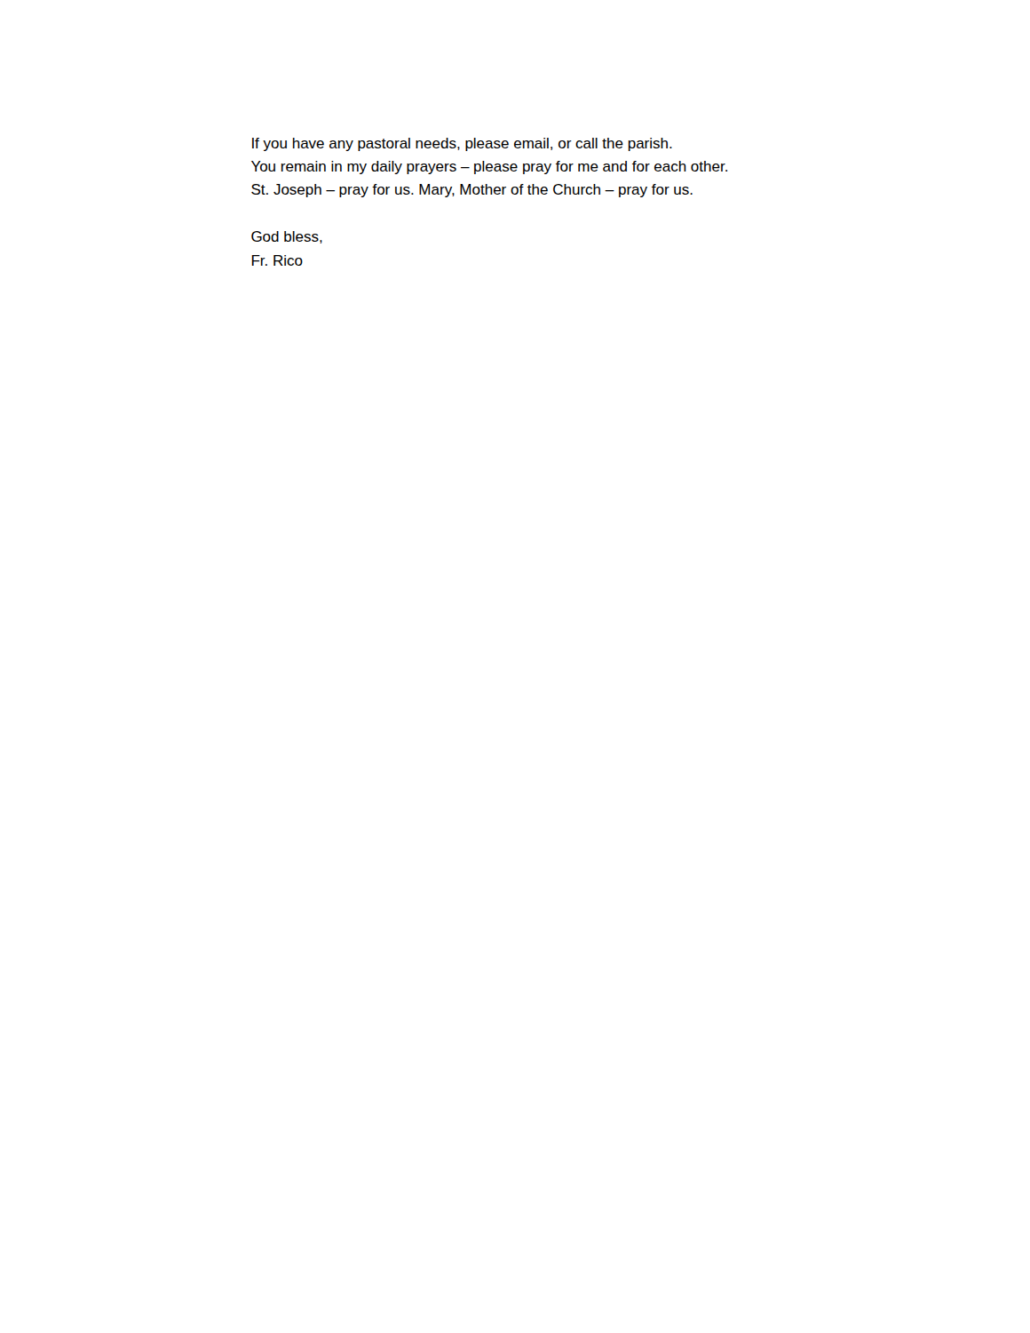If you have any pastoral needs, please email, or call the parish.
You remain in my daily prayers – please pray for me and for each other.
St. Joseph – pray for us. Mary, Mother of the Church – pray for us.
God bless,
Fr. Rico